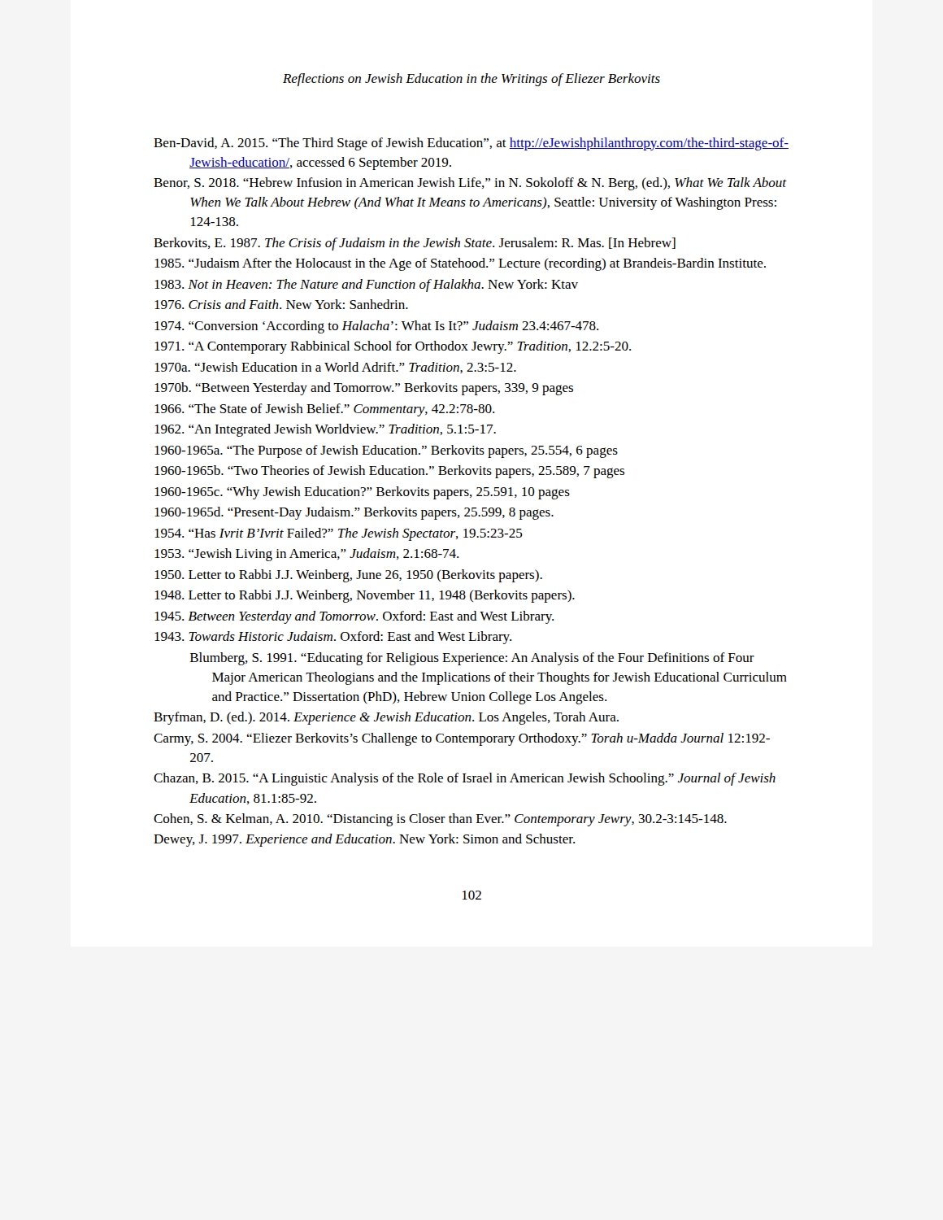Reflections on Jewish Education in the Writings of Eliezer Berkovits
Ben-David, A. 2015. “The Third Stage of Jewish Education”, at http://eJewishphilanthropy.com/the-third-stage-of-Jewish-education/, accessed 6 September 2019.
Benor, S. 2018. “Hebrew Infusion in American Jewish Life,” in N. Sokoloff & N. Berg, (ed.), What We Talk About When We Talk About Hebrew (And What It Means to Americans), Seattle: University of Washington Press: 124-138.
Berkovits, E. 1987. The Crisis of Judaism in the Jewish State. Jerusalem: R. Mas. [In Hebrew]
1985. “Judaism After the Holocaust in the Age of Statehood.” Lecture (recording) at Brandeis-Bardin Institute.
1983. Not in Heaven: The Nature and Function of Halakha. New York: Ktav
1976. Crisis and Faith. New York: Sanhedrin.
1974. “Conversion ‘According to Halacha’: What Is It?” Judaism 23.4:467-478.
1971. “A Contemporary Rabbinical School for Orthodox Jewry.” Tradition, 12.2:5-20.
1970a. “Jewish Education in a World Adrift.” Tradition, 2.3:5-12.
1970b. “Between Yesterday and Tomorrow.” Berkovits papers, 339, 9 pages
1966. “The State of Jewish Belief.” Commentary, 42.2:78-80.
1962. “An Integrated Jewish Worldview.” Tradition, 5.1:5-17.
1960-1965a. “The Purpose of Jewish Education.” Berkovits papers, 25.554, 6 pages
1960-1965b. “Two Theories of Jewish Education.” Berkovits papers, 25.589, 7 pages
1960-1965c. “Why Jewish Education?” Berkovits papers, 25.591, 10 pages
1960-1965d. “Present-Day Judaism.” Berkovits papers, 25.599, 8 pages.
1954. “Has Ivrit B’Ivrit Failed?” The Jewish Spectator, 19.5:23-25
1953. “Jewish Living in America,” Judaism, 2.1:68-74.
1950. Letter to Rabbi J.J. Weinberg, June 26, 1950 (Berkovits papers).
1948. Letter to Rabbi J.J. Weinberg, November 11, 1948 (Berkovits papers).
1945. Between Yesterday and Tomorrow. Oxford: East and West Library.
1943. Towards Historic Judaism. Oxford: East and West Library.
Blumberg, S. 1991. “Educating for Religious Experience: An Analysis of the Four Definitions of Four Major American Theologians and the Implications of their Thoughts for Jewish Educational Curriculum and Practice.” Dissertation (PhD), Hebrew Union College Los Angeles.
Bryfman, D. (ed.). 2014. Experience & Jewish Education. Los Angeles, Torah Aura.
Carmy, S. 2004. “Eliezer Berkovits’s Challenge to Contemporary Orthodoxy.” Torah u-Madda Journal 12:192-207.
Chazan, B. 2015. “A Linguistic Analysis of the Role of Israel in American Jewish Schooling.” Journal of Jewish Education, 81.1:85-92.
Cohen, S. & Kelman, A. 2010. “Distancing is Closer than Ever.” Contemporary Jewry, 30.2-3:145-148.
Dewey, J. 1997. Experience and Education. New York: Simon and Schuster.
102